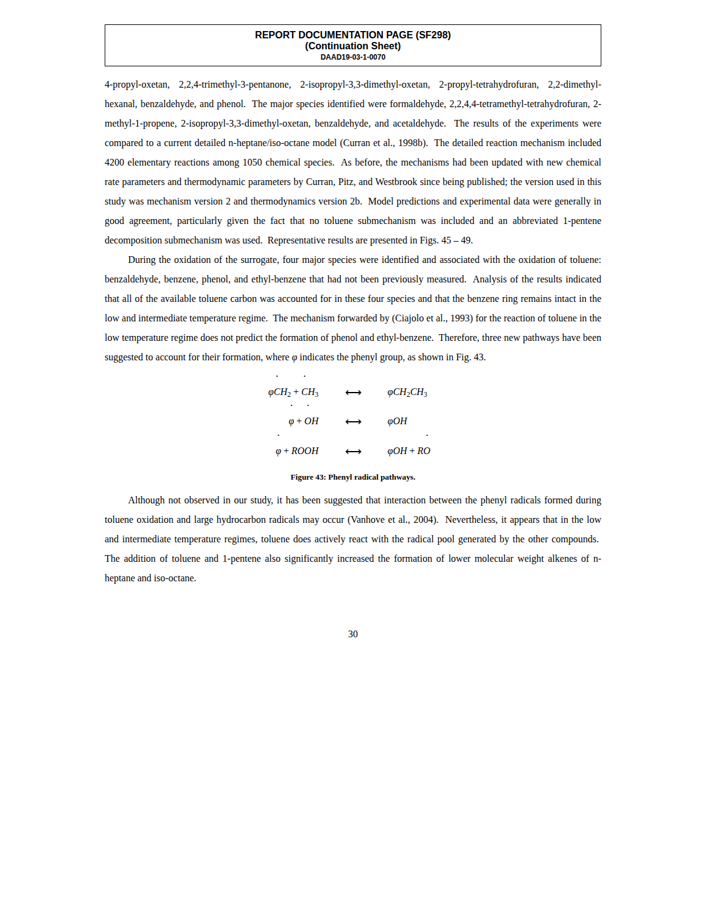REPORT DOCUMENTATION PAGE (SF298)
(Continuation Sheet)
DAAD19-03-1-0070
4-propyl-oxetan, 2,2,4-trimethyl-3-pentanone, 2-isopropyl-3,3-dimethyl-oxetan, 2-propyl-tetrahydrofuran, 2,2-dimethyl-hexanal, benzaldehyde, and phenol. The major species identified were formaldehyde, 2,2,4,4-tetramethyl-tetrahydrofuran, 2-methyl-1-propene, 2-isopropyl-3,3-dimethyl-oxetan, benzaldehyde, and acetaldehyde. The results of the experiments were compared to a current detailed n-heptane/iso-octane model (Curran et al., 1998b). The detailed reaction mechanism included 4200 elementary reactions among 1050 chemical species. As before, the mechanisms had been updated with new chemical rate parameters and thermodynamic parameters by Curran, Pitz, and Westbrook since being published; the version used in this study was mechanism version 2 and thermodynamics version 2b. Model predictions and experimental data were generally in good agreement, particularly given the fact that no toluene submechanism was included and an abbreviated 1-pentene decomposition submechanism was used. Representative results are presented in Figs. 45 – 49.
During the oxidation of the surrogate, four major species were identified and associated with the oxidation of toluene: benzaldehyde, benzene, phenol, and ethyl-benzene that had not been previously measured. Analysis of the results indicated that all of the available toluene carbon was accounted for in these four species and that the benzene ring remains intact in the low and intermediate temperature regime. The mechanism forwarded by (Ciajolo et al., 1993) for the reaction of toluene in the low temperature regime does not predict the formation of phenol and ethyl-benzene. Therefore, three new pathways have been suggested to account for their formation, where φ indicates the phenyl group, as shown in Fig. 43.
φCH2 + CH3 ⟷ φCH2CH3 φ + OH ⟷ φOH φ + ROOH ⟷ φOH + RO
Figure 43: Phenyl radical pathways.
Although not observed in our study, it has been suggested that interaction between the phenyl radicals formed during toluene oxidation and large hydrocarbon radicals may occur (Vanhove et al., 2004). Nevertheless, it appears that in the low and intermediate temperature regimes, toluene does actively react with the radical pool generated by the other compounds. The addition of toluene and 1-pentene also significantly increased the formation of lower molecular weight alkenes of n-heptane and iso-octane.
30